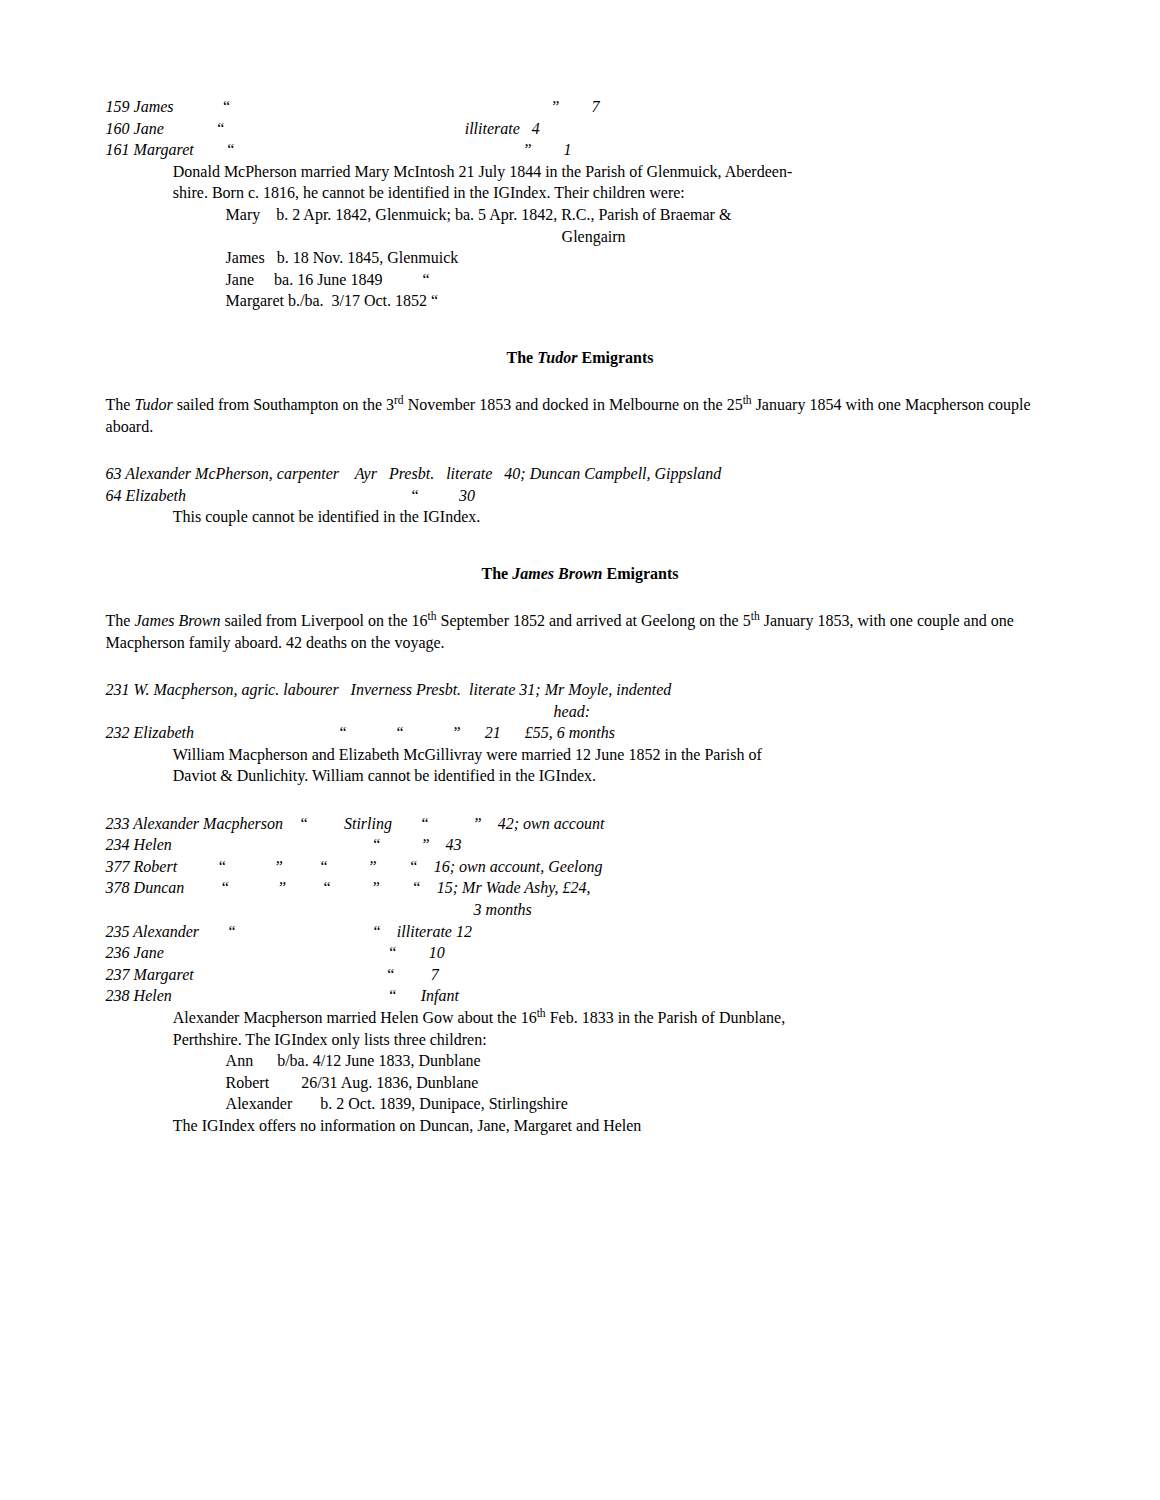159 James “ ” 7
160 Jane “ illiterate 4
161 Margaret “ ” 1
Donald McPherson married Mary McIntosh 21 July 1844 in the Parish of Glenmuick, Aberdeen-
shire. Born c. 1816, he cannot be identified in the IGIndex. Their children were:
Mary b. 2 Apr. 1842, Glenmuick; ba. 5 Apr. 1842, R.C., Parish of Braemar & Glengairn
James b. 18 Nov. 1845, Glenmuick Jane ba. 16 June 1849 “ Margaret b./ba. 3/17 Oct. 1852 “
The Tudor Emigrants
The Tudor sailed from Southampton on the 3rd November 1853 and docked in Melbourne on the 25th January 1854 with one Macpherson couple aboard.
63 Alexander McPherson, carpenter Ayr Presbt. literate 40; Duncan Campbell, Gippsland
64 Elizabeth “ 30
This couple cannot be identified in the IGIndex.
The James Brown Emigrants
The James Brown sailed from Liverpool on the 16th September 1852 and arrived at Geelong on the 5th January 1853, with one couple and one Macpherson family aboard. 42 deaths on the voyage.
231 W. Macpherson, agric. labourer Inverness Presbt. literate 31; Mr Moyle, indented
head:
232 Elizabeth “ “ ” 21 £55, 6 months
William Macpherson and Elizabeth McGillivray were married 12 June 1852 in the Parish of
Daviot & Dunlichity. William cannot be identified in the IGIndex.
233 Alexander Macpherson “ Stirling “ ” 42; own account
234 Helen “ ” 43
377 Robert “ ” “ ” “ 16; own account, Geelong
378 Duncan “ ” “ ” “ 15; Mr Wade Ashy, £24,
3 months
235 Alexander “ “ illiterate 12
236 Jane “ 10
237 Margaret “ 7
238 Helen “ Infant
Alexander Macpherson married Helen Gow about the 16th Feb. 1833 in the Parish of Dunblane,
Perthshire. The IGIndex only lists three children:
Ann b/ba. 4/12 June 1833, Dunblane Robert 26/31 Aug. 1836, Dunblane Alexander b. 2 Oct. 1839, Dunipace, Stirlingshire
The IGIndex offers no information on Duncan, Jane, Margaret and Helen